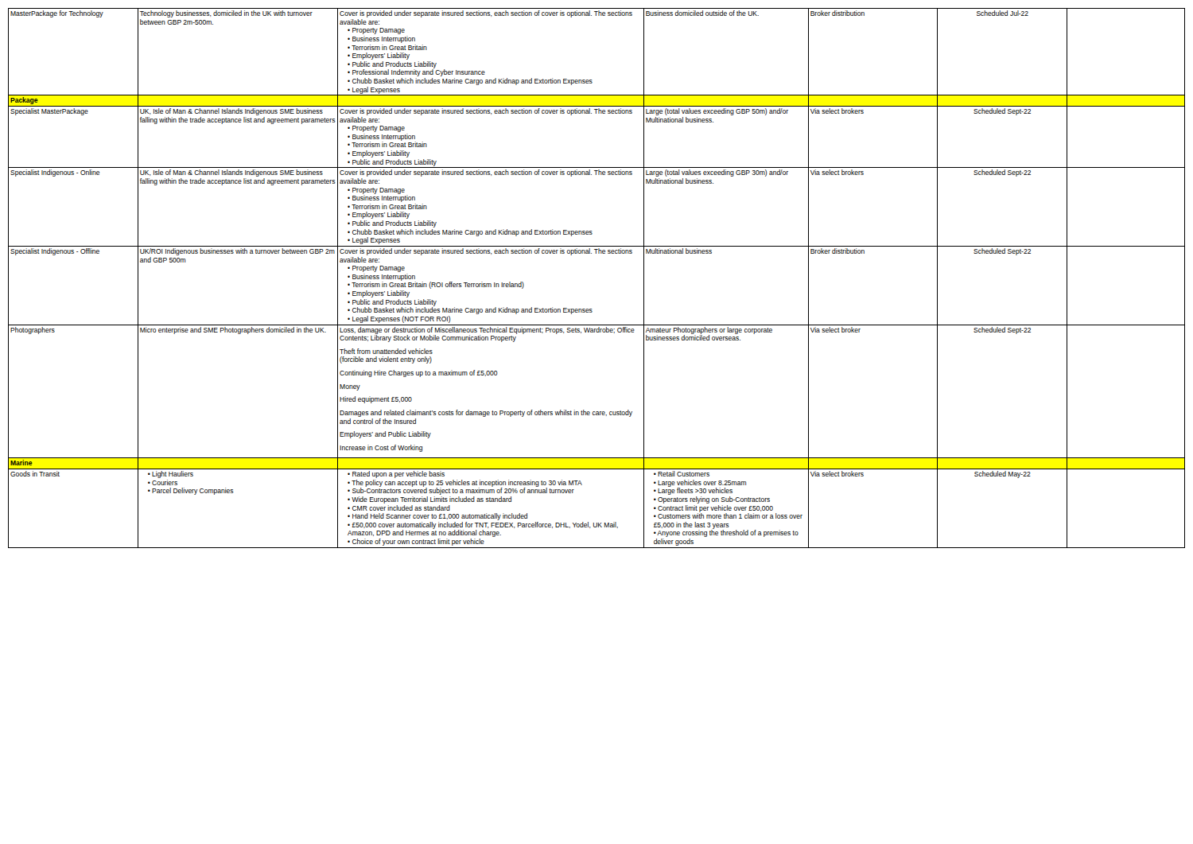| MasterPackage for Technology | Technology businesses, domiciled in the UK with turnover between GBP 2m-500m. | Cover is provided under separate insured sections, each section of cover is optional. The sections available are: Property Damage Business Interruption Terrorism in Great Britain Employers’ Liability Public and Products Liability Professional Indemnity and Cyber Insurance Chubb Basket which includes Marine Cargo and Kidnap and Extortion Expenses Legal Expenses | Business domiciled outside of the UK. | Broker distribution | Scheduled Jul-22 | |
| Package | | | | | | |
| Specialist MasterPackage | UK, Isle of Man & Channel Islands Indigenous SME business falling within the trade acceptance list and agreement parameters | Cover is provided under separate insured sections, each section of cover is optional. The sections available are: Property Damage Business Interruption Terrorism in Great Britain Employers’ Liability Public and Products Liability | Large (total values exceeding GBP 50m) and/or Multinational business. | Via select brokers | Scheduled Sept-22 | |
| Specialist Indigenous - Online | UK, Isle of Man & Channel Islands Indigenous SME business falling within the trade acceptance list and agreement parameters | Cover is provided under separate insured sections, each section of cover is optional. The sections available are: Property Damage Business Interruption Terrorism in Great Britain Employers’ Liability Public and Products Liability Chubb Basket which includes Marine Cargo and Kidnap and Extortion Expenses Legal Expenses | Large (total values exceeding GBP 30m) and/or Multinational business. | Via select brokers | Scheduled Sept-22 | |
| Specialist Indigenous - Offline | UK/ROI Indigenous businesses with a turnover between GBP 2m and GBP 500m | Cover is provided under separate insured sections, each section of cover is optional. The sections available are: Property Damage Business Interruption Terrorism in Great Britain (ROI offers Terrorism In Ireland) Employers’ Liability Public and Products Liability Chubb Basket which includes Marine Cargo and Kidnap and Extortion Expenses Legal Expenses (NOT FOR ROI) | Multinational business | Broker distribution | Scheduled Sept-22 | |
| Photographers | Micro enterprise and SME Photographers domiciled in the UK. | Loss, damage or destruction of Miscellaneous Technical Equipment; Props, Sets, Wardrobe; Office Contents; Library Stock or Mobile Communication Property Theft from unattended vehicles (forcible and violent entry only) Continuing Hire Charges up to a maximum of £5,000 Money Hired equipment £5,000 Damages and related claimant’s costs for damage to Property of others whilst in the care, custody and control of the Insured Employers’ and Public Liability Increase in Cost of Working | Amateur Photographers or large corporate businesses domiciled overseas. | Via select broker | Scheduled Sept-22 | |
| Marine | | | | | | |
| Goods in Transit | Light Hauliers Couriers Parcel Delivery Companies | Rated upon a per vehicle basis The policy can accept up to 25 vehicles at inception increasing to 30 via MTA Sub-Contractors covered subject to a maximum of 20% of annual turnover Wide European Territorial Limits included as standard CMR cover included as standard Hand Held Scanner cover to £1,000 automatically included £50,000 cover automatically included for TNT, FEDEX, Parcelforce, DHL, Yodel, UK Mail, Amazon, DPD and Hermes at no additional charge. Choice of your own contract limit per vehicle | Retail Customers Large vehicles over 8.25mam Large fleets >30 vehicles Operators relying on Sub-Contractors Contract limit per vehicle over £50,000 Customers with more than 1 claim or a loss over £5,000 in the last 3 years Anyone crossing the threshold of a premises to deliver goods | Via select brokers | Scheduled May-22 | |